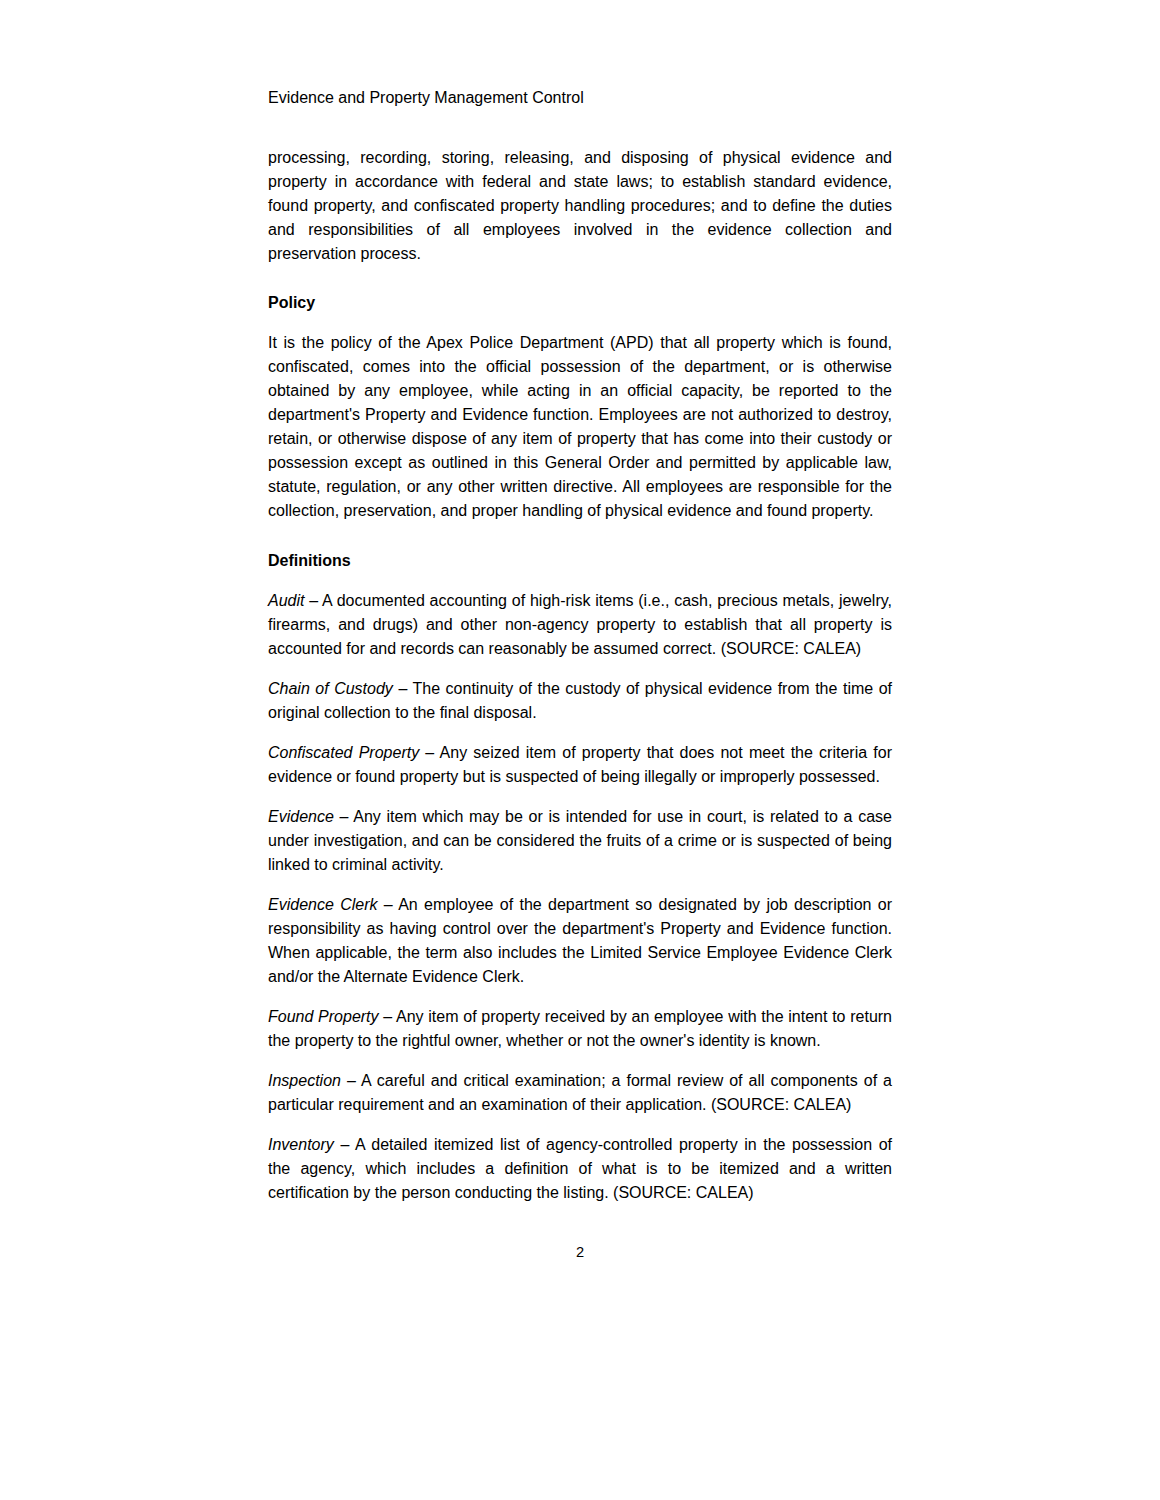Evidence and Property Management Control
processing, recording, storing, releasing, and disposing of physical evidence and property in accordance with federal and state laws; to establish standard evidence, found property, and confiscated property handling procedures; and to define the duties and responsibilities of all employees involved in the evidence collection and preservation process.
Policy
It is the policy of the Apex Police Department (APD) that all property which is found, confiscated, comes into the official possession of the department, or is otherwise obtained by any employee, while acting in an official capacity, be reported to the department's Property and Evidence function. Employees are not authorized to destroy, retain, or otherwise dispose of any item of property that has come into their custody or possession except as outlined in this General Order and permitted by applicable law, statute, regulation, or any other written directive. All employees are responsible for the collection, preservation, and proper handling of physical evidence and found property.
Definitions
Audit – A documented accounting of high-risk items (i.e., cash, precious metals, jewelry, firearms, and drugs) and other non-agency property to establish that all property is accounted for and records can reasonably be assumed correct. (SOURCE: CALEA)
Chain of Custody – The continuity of the custody of physical evidence from the time of original collection to the final disposal.
Confiscated Property – Any seized item of property that does not meet the criteria for evidence or found property but is suspected of being illegally or improperly possessed.
Evidence – Any item which may be or is intended for use in court, is related to a case under investigation, and can be considered the fruits of a crime or is suspected of being linked to criminal activity.
Evidence Clerk – An employee of the department so designated by job description or responsibility as having control over the department's Property and Evidence function. When applicable, the term also includes the Limited Service Employee Evidence Clerk and/or the Alternate Evidence Clerk.
Found Property – Any item of property received by an employee with the intent to return the property to the rightful owner, whether or not the owner's identity is known.
Inspection – A careful and critical examination; a formal review of all components of a particular requirement and an examination of their application. (SOURCE: CALEA)
Inventory – A detailed itemized list of agency-controlled property in the possession of the agency, which includes a definition of what is to be itemized and a written certification by the person conducting the listing. (SOURCE: CALEA)
2